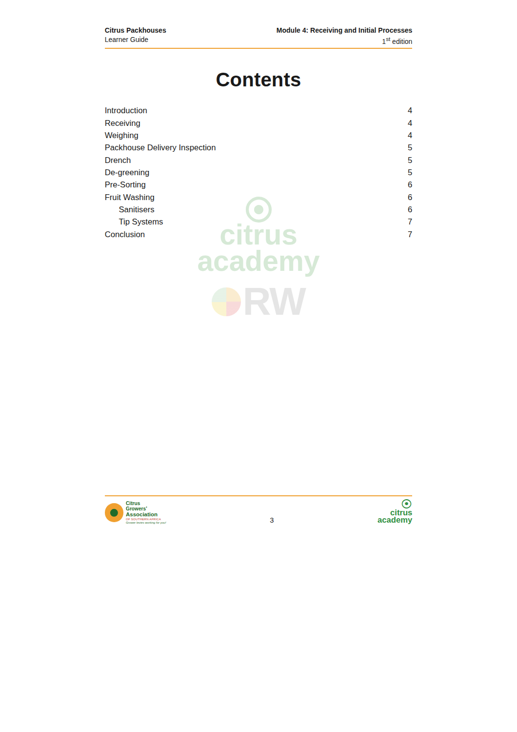Citrus Packhouses Learner Guide
Module 4: Receiving and Initial Processes 1st edition
Contents
Introduction 4
Receiving 4
Weighing 4
Packhouse Delivery Inspection 5
Drench 5
De-greening 5
Pre-Sorting 6
Fruit Washing 6
Sanitisers 6
Tip Systems 7
Conclusion 7
⦿ citrus academy
RW
Citrus
Growers’
Association
OF SOUTHERN AFRICA
Grower levies working for you!
3
⦿ citrus academy